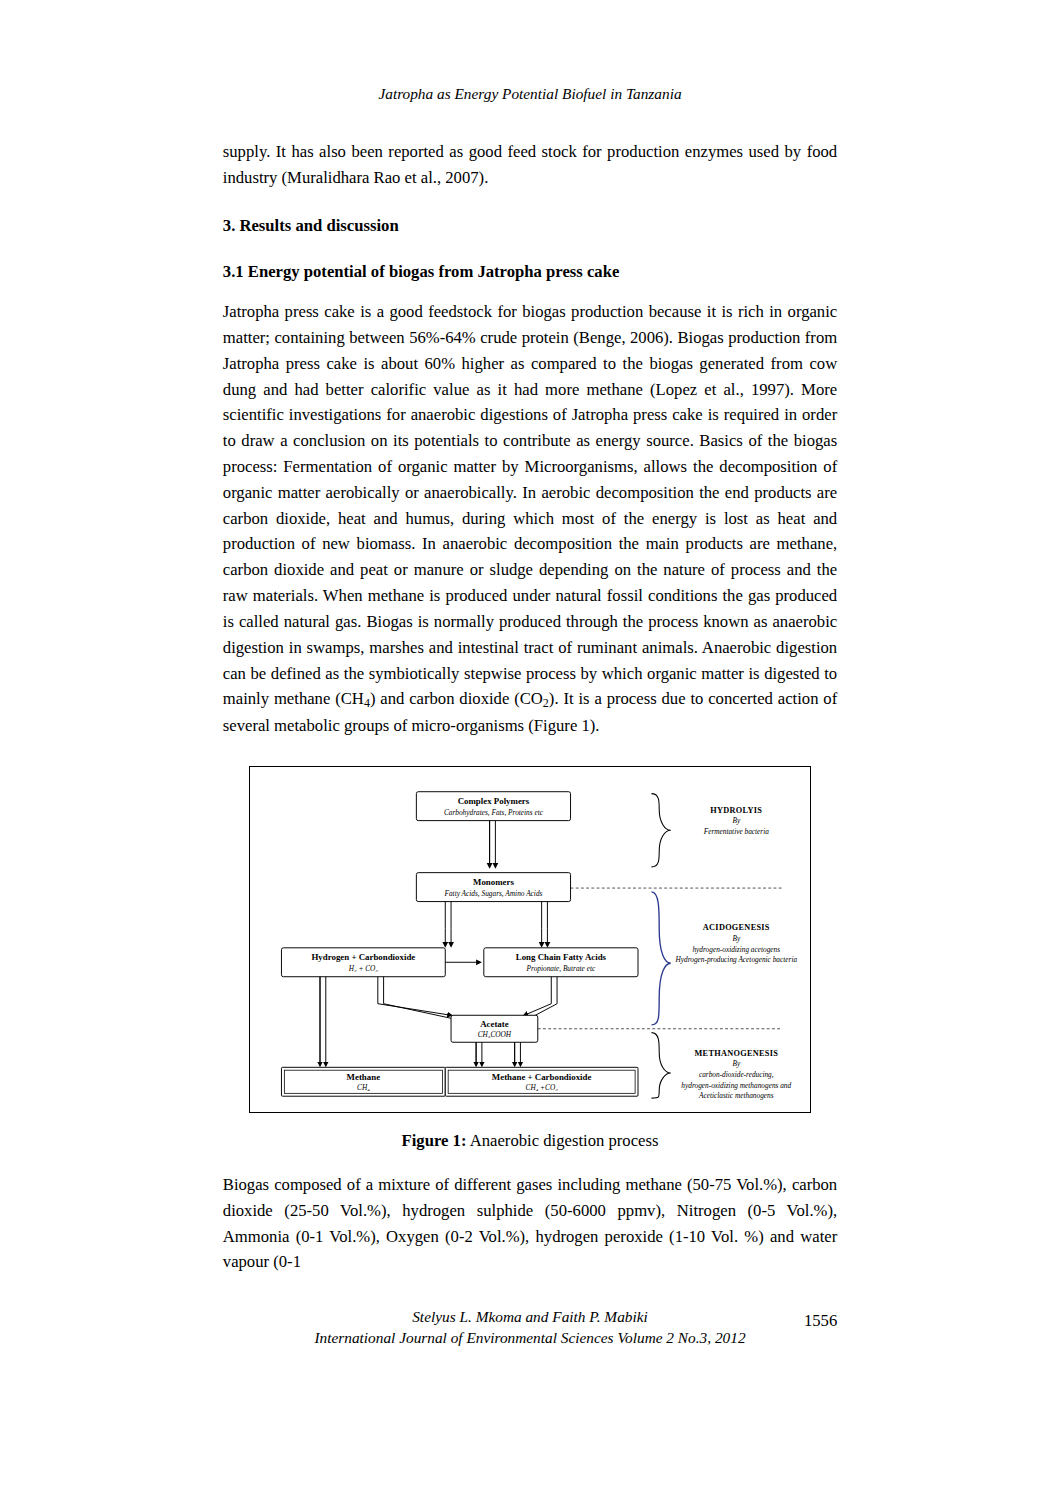Jatropha as Energy Potential Biofuel in Tanzania
supply. It has also been reported as good feed stock for production enzymes used by food industry (Muralidhara Rao et al., 2007).
3. Results and discussion
3.1 Energy potential of biogas from Jatropha press cake
Jatropha press cake is a good feedstock for biogas production because it is rich in organic matter; containing between 56%-64% crude protein (Benge, 2006). Biogas production from Jatropha press cake is about 60% higher as compared to the biogas generated from cow dung and had better calorific value as it had more methane (Lopez et al., 1997). More scientific investigations for anaerobic digestions of Jatropha press cake is required in order to draw a conclusion on its potentials to contribute as energy source. Basics of the biogas process: Fermentation of organic matter by Microorganisms, allows the decomposition of organic matter aerobically or anaerobically. In aerobic decomposition the end products are carbon dioxide, heat and humus, during which most of the energy is lost as heat and production of new biomass. In anaerobic decomposition the main products are methane, carbon dioxide and peat or manure or sludge depending on the nature of process and the raw materials. When methane is produced under natural fossil conditions the gas produced is called natural gas. Biogas is normally produced through the process known as anaerobic digestion in swamps, marshes and intestinal tract of ruminant animals. Anaerobic digestion can be defined as the symbiotically stepwise process by which organic matter is digested to mainly methane (CH4) and carbon dioxide (CO2). It is a process due to concerted action of several metabolic groups of micro-organisms (Figure 1).
Complex Polymers Carbohydrates, Fats, Proteins etc Monomers Fatty Acids, Sugars, Amino Acids Hydrogen + Carbondioxide H₂ + CO₂ Long Chain Fatty Acids Propionate, Butrate etc Acetate CH₃COOH Methane CH₄ Methane + Carbondioxide CH₄ +CO₂ HYDROLYIS By Fermentative bacteria ACIDOGENESIS By hydrogen-oxidizing acetogens Hydrogen-producing Acetogenic bacteria METHANOGENESIS By carbon-dioxide-reducing, hydrogen-oxidizing methanogens and Aceticlastic methanogens
Figure 1: Anaerobic digestion process
Biogas composed of a mixture of different gases including methane (50-75 Vol.%), carbon dioxide (25-50 Vol.%), hydrogen sulphide (50-6000 ppmv), Nitrogen (0-5 Vol.%), Ammonia (0-1 Vol.%), Oxygen (0-2 Vol.%), hydrogen peroxide (1-10 Vol. %) and water vapour (0-1
1556 Stelyus L. Mkoma and Faith P. Mabiki
International Journal of Environmental Sciences Volume 2 No.3, 2012